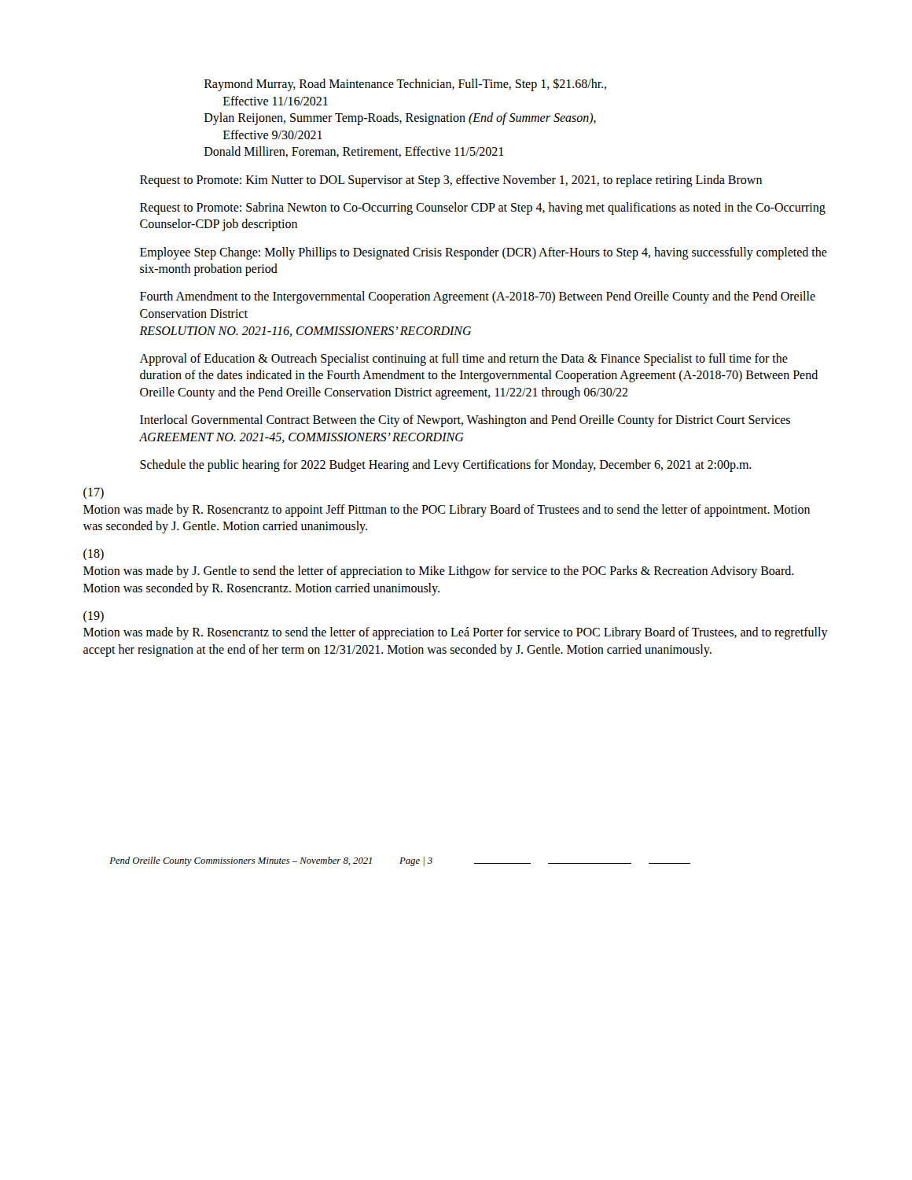Raymond Murray, Road Maintenance Technician, Full-Time, Step 1, $21.68/hr.,
Effective 11/16/2021
Dylan Reijonen, Summer Temp-Roads, Resignation (End of Summer Season),
Effective 9/30/2021
Donald Milliren, Foreman, Retirement, Effective 11/5/2021
Request to Promote: Kim Nutter to DOL Supervisor at Step 3, effective November 1, 2021, to replace retiring Linda Brown
Request to Promote: Sabrina Newton to Co-Occurring Counselor CDP at Step 4, having met qualifications as noted in the Co-Occurring Counselor-CDP job description
Employee Step Change: Molly Phillips to Designated Crisis Responder (DCR) After-Hours to Step 4, having successfully completed the six-month probation period
Fourth Amendment to the Intergovernmental Cooperation Agreement (A-2018-70) Between Pend Oreille County and the Pend Oreille Conservation District
RESOLUTION NO. 2021-116, COMMISSIONERS’ RECORDING
Approval of Education & Outreach Specialist continuing at full time and return the Data & Finance Specialist to full time for the duration of the dates indicated in the Fourth Amendment to the Intergovernmental Cooperation Agreement (A-2018-70) Between Pend Oreille County and the Pend Oreille Conservation District agreement, 11/22/21 through 06/30/22
Interlocal Governmental Contract Between the City of Newport, Washington and Pend Oreille County for District Court Services
AGREEMENT NO. 2021-45, COMMISSIONERS’ RECORDING
Schedule the public hearing for 2022 Budget Hearing and Levy Certifications for Monday, December 6, 2021 at 2:00p.m.
(17)
Motion was made by R. Rosencrantz to appoint Jeff Pittman to the POC Library Board of Trustees and to send the letter of appointment. Motion was seconded by J. Gentle. Motion carried unanimously.
(18)
Motion was made by J. Gentle to send the letter of appreciation to Mike Lithgow for service to the POC Parks & Recreation Advisory Board. Motion was seconded by R. Rosencrantz. Motion carried unanimously.
(19)
Motion was made by R. Rosencrantz to send the letter of appreciation to Leá Porter for service to POC Library Board of Trustees, and to regretfully accept her resignation at the end of her term on 12/31/2021. Motion was seconded by J. Gentle. Motion carried unanimously.
Pend Oreille County Commissioners Minutes – November 8, 2021 Page | 3